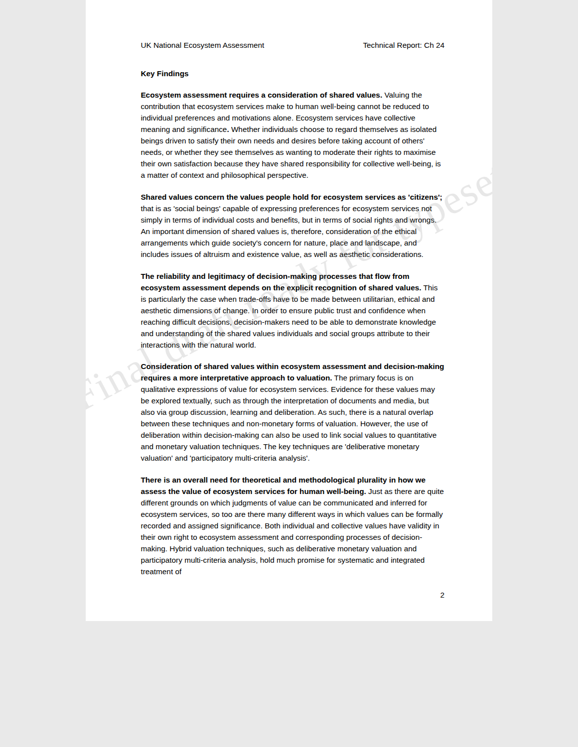Final draft ready for typeset
UK National Ecosystem Assessment Technical Report: Ch 24
Key Findings
Ecosystem assessment requires a consideration of shared values. Valuing the contribution that ecosystem services make to human well-being cannot be reduced to individual preferences and motivations alone. Ecosystem services have collective meaning and significance. Whether individuals choose to regard themselves as isolated beings driven to satisfy their own needs and desires before taking account of others' needs, or whether they see themselves as wanting to moderate their rights to maximise their own satisfaction because they have shared responsibility for collective well-being, is a matter of context and philosophical perspective.
Shared values concern the values people hold for ecosystem services as 'citizens'; that is as 'social beings' capable of expressing preferences for ecosystem services not simply in terms of individual costs and benefits, but in terms of social rights and wrongs. An important dimension of shared values is, therefore, consideration of the ethical arrangements which guide society's concern for nature, place and landscape, and includes issues of altruism and existence value, as well as aesthetic considerations.
The reliability and legitimacy of decision-making processes that flow from ecosystem assessment depends on the explicit recognition of shared values. This is particularly the case when trade-offs have to be made between utilitarian, ethical and aesthetic dimensions of change. In order to ensure public trust and confidence when reaching difficult decisions, decision-makers need to be able to demonstrate knowledge and understanding of the shared values individuals and social groups attribute to their interactions with the natural world.
Consideration of shared values within ecosystem assessment and decision-making requires a more interpretative approach to valuation. The primary focus is on qualitative expressions of value for ecosystem services. Evidence for these values may be explored textually, such as through the interpretation of documents and media, but also via group discussion, learning and deliberation. As such, there is a natural overlap between these techniques and non-monetary forms of valuation. However, the use of deliberation within decision-making can also be used to link social values to quantitative and monetary valuation techniques. The key techniques are 'deliberative monetary valuation' and 'participatory multi-criteria analysis'.
There is an overall need for theoretical and methodological plurality in how we assess the value of ecosystem services for human well-being. Just as there are quite different grounds on which judgments of value can be communicated and inferred for ecosystem services, so too are there many different ways in which values can be formally recorded and assigned significance. Both individual and collective values have validity in their own right to ecosystem assessment and corresponding processes of decision-making. Hybrid valuation techniques, such as deliberative monetary valuation and participatory multi-criteria analysis, hold much promise for systematic and integrated treatment of
2